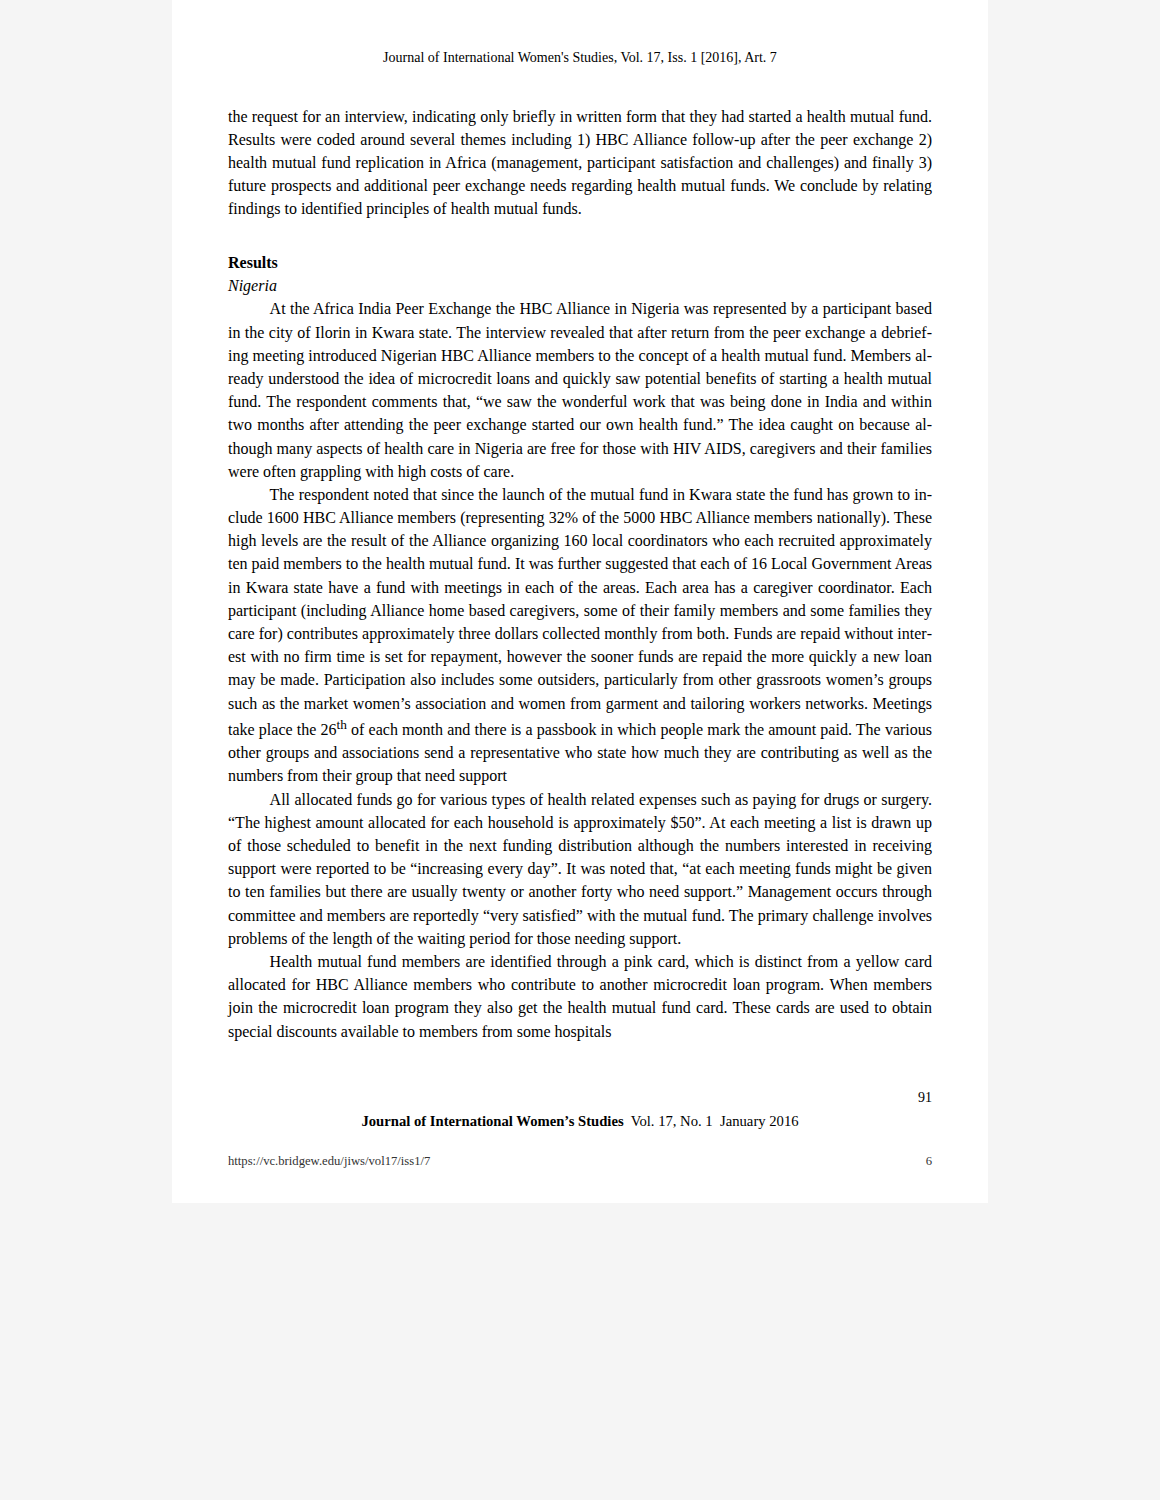Journal of International Women's Studies, Vol. 17, Iss. 1 [2016], Art. 7
the request for an interview, indicating only briefly in written form that they had started a health mutual fund. Results were coded around several themes including 1) HBC Alliance follow-up after the peer exchange 2) health mutual fund replication in Africa (management, participant satisfaction and challenges) and finally 3) future prospects and additional peer exchange needs regarding health mutual funds. We conclude by relating findings to identified principles of health mutual funds.
Results
Nigeria
At the Africa India Peer Exchange the HBC Alliance in Nigeria was represented by a participant based in the city of Ilorin in Kwara state. The interview revealed that after return from the peer exchange a debriefing meeting introduced Nigerian HBC Alliance members to the concept of a health mutual fund. Members already understood the idea of microcredit loans and quickly saw potential benefits of starting a health mutual fund. The respondent comments that, “we saw the wonderful work that was being done in India and within two months after attending the peer exchange started our own health fund.” The idea caught on because although many aspects of health care in Nigeria are free for those with HIV AIDS, caregivers and their families were often grappling with high costs of care.
The respondent noted that since the launch of the mutual fund in Kwara state the fund has grown to include 1600 HBC Alliance members (representing 32% of the 5000 HBC Alliance members nationally). These high levels are the result of the Alliance organizing 160 local coordinators who each recruited approximately ten paid members to the health mutual fund. It was further suggested that each of 16 Local Government Areas in Kwara state have a fund with meetings in each of the areas. Each area has a caregiver coordinator. Each participant (including Alliance home based caregivers, some of their family members and some families they care for) contributes approximately three dollars collected monthly from both. Funds are repaid without interest with no firm time is set for repayment, however the sooner funds are repaid the more quickly a new loan may be made. Participation also includes some outsiders, particularly from other grassroots women’s groups such as the market women’s association and women from garment and tailoring workers networks. Meetings take place the 26th of each month and there is a passbook in which people mark the amount paid. The various other groups and associations send a representative who state how much they are contributing as well as the numbers from their group that need support
All allocated funds go for various types of health related expenses such as paying for drugs or surgery. “The highest amount allocated for each household is approximately $50”. At each meeting a list is drawn up of those scheduled to benefit in the next funding distribution although the numbers interested in receiving support were reported to be “increasing every day”. It was noted that, “at each meeting funds might be given to ten families but there are usually twenty or another forty who need support.” Management occurs through committee and members are reportedly “very satisfied” with the mutual fund. The primary challenge involves problems of the length of the waiting period for those needing support.
Health mutual fund members are identified through a pink card, which is distinct from a yellow card allocated for HBC Alliance members who contribute to another microcredit loan program. When members join the microcredit loan program they also get the health mutual fund card. These cards are used to obtain special discounts available to members from some hospitals
91
Journal of International Women’s Studies Vol. 17, No. 1 January 2016
https://vc.bridgew.edu/jiws/vol17/iss1/7 6